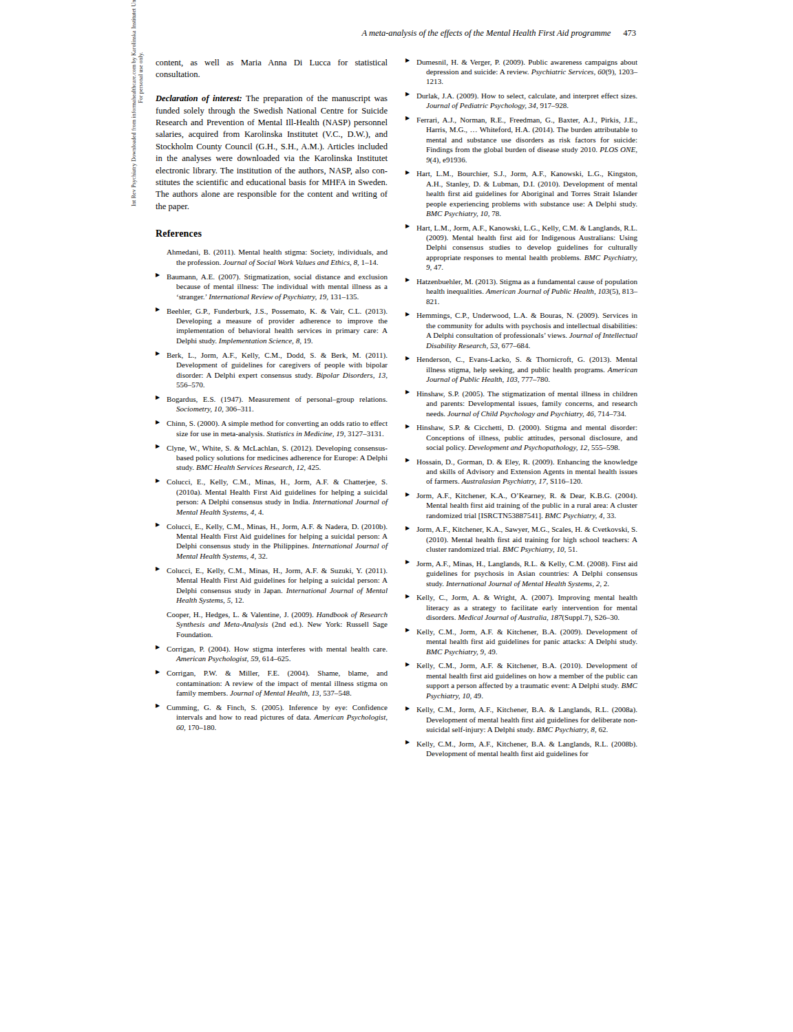Int Rev Psychiatry Downloaded from informahealthcare.com by Karolinska Institutet University Library on 08/20/14 For personal use only.
A meta-analysis of the effects of the Mental Health First Aid programme 473
content, as well as Maria Anna Di Lucca for statistical consultation.
Declaration of interest: The preparation of the manuscript was funded solely through the Swedish National Centre for Suicide Research and Prevention of Mental Ill-Health (NASP) personnel salaries, acquired from Karolinska Institutet (V.C., D.W.), and Stockholm County Council (G.H., S.H., A.M.). Articles included in the analyses were downloaded via the Karolinska Institutet electronic library. The institution of the authors, NASP, also constitutes the scientific and educational basis for MHFA in Sweden. The authors alone are responsible for the content and writing of the paper.
References
Ahmedani, B. (2011). Mental health stigma: Society, individuals, and the profession. Journal of Social Work Values and Ethics, 8, 1–14.
Baumann, A.E. (2007). Stigmatization, social distance and exclusion because of mental illness: The individual with mental illness as a ‘stranger.’ International Review of Psychiatry, 19, 131–135.
Beehler, G.P., Funderburk, J.S., Possemato, K. & Vair, C.L. (2013). Developing a measure of provider adherence to improve the implementation of behavioral health services in primary care: A Delphi study. Implementation Science, 8, 19.
Berk, L., Jorm, A.F., Kelly, C.M., Dodd, S. & Berk, M. (2011). Development of guidelines for caregivers of people with bipolar disorder: A Delphi expert consensus study. Bipolar Disorders, 13, 556–570.
Bogardus, E.S. (1947). Measurement of personal–group relations. Sociometry, 10, 306–311.
Chinn, S. (2000). A simple method for converting an odds ratio to effect size for use in meta-analysis. Statistics in Medicine, 19, 3127–3131.
Clyne, W., White, S. & McLachlan, S. (2012). Developing consensus-based policy solutions for medicines adherence for Europe: A Delphi study. BMC Health Services Research, 12, 425.
Colucci, E., Kelly, C.M., Minas, H., Jorm, A.F. & Chatterjee, S. (2010a). Mental Health First Aid guidelines for helping a suicidal person: A Delphi consensus study in India. International Journal of Mental Health Systems, 4, 4.
Colucci, E., Kelly, C.M., Minas, H., Jorm, A.F. & Nadera, D. (2010b). Mental Health First Aid guidelines for helping a suicidal person: A Delphi consensus study in the Philippines. International Journal of Mental Health Systems, 4, 32.
Colucci, E., Kelly, C.M., Minas, H., Jorm, A.F. & Suzuki, Y. (2011). Mental Health First Aid guidelines for helping a suicidal person: A Delphi consensus study in Japan. International Journal of Mental Health Systems, 5, 12.
Cooper, H., Hedges, L. & Valentine, J. (2009). Handbook of Research Synthesis and Meta-Analysis (2nd ed.). New York: Russell Sage Foundation.
Corrigan, P. (2004). How stigma interferes with mental health care. American Psychologist, 59, 614–625.
Corrigan, P.W. & Miller, F.E. (2004). Shame, blame, and contamination: A review of the impact of mental illness stigma on family members. Journal of Mental Health, 13, 537–548.
Cumming, G. & Finch, S. (2005). Inference by eye: Confidence intervals and how to read pictures of data. American Psychologist, 60, 170–180.
Dumesnil, H. & Verger, P. (2009). Public awareness campaigns about depression and suicide: A review. Psychiatric Services, 60(9), 1203–1213.
Durlak, J.A. (2009). How to select, calculate, and interpret effect sizes. Journal of Pediatric Psychology, 34, 917–928.
Ferrari, A.J., Norman, R.E., Freedman, G., Baxter, A.J., Pirkis, J.E., Harris, M.G., … Whiteford, H.A. (2014). The burden attributable to mental and substance use disorders as risk factors for suicide: Findings from the global burden of disease study 2010. PLOS ONE, 9(4), e91936.
Hart, L.M., Bourchier, S.J., Jorm, A.F., Kanowski, L.G., Kingston, A.H., Stanley, D. & Lubman, D.I. (2010). Development of mental health first aid guidelines for Aboriginal and Torres Strait Islander people experiencing problems with substance use: A Delphi study. BMC Psychiatry, 10, 78.
Hart, L.M., Jorm, A.F., Kanowski, L.G., Kelly, C.M. & Langlands, R.L. (2009). Mental health first aid for Indigenous Australians: Using Delphi consensus studies to develop guidelines for culturally appropriate responses to mental health problems. BMC Psychiatry, 9, 47.
Hatzenbuehler, M. (2013). Stigma as a fundamental cause of population health inequalities. American Journal of Public Health, 103(5), 813–821.
Hemmings, C.P., Underwood, L.A. & Bouras, N. (2009). Services in the community for adults with psychosis and intellectual disabilities: A Delphi consultation of professionals’ views. Journal of Intellectual Disability Research, 53, 677–684.
Henderson, C., Evans-Lacko, S. & Thornicroft, G. (2013). Mental illness stigma, help seeking, and public health programs. American Journal of Public Health, 103, 777–780.
Hinshaw, S.P. (2005). The stigmatization of mental illness in children and parents: Developmental issues, family concerns, and research needs. Journal of Child Psychology and Psychiatry, 46, 714–734.
Hinshaw, S.P. & Cicchetti, D. (2000). Stigma and mental disorder: Conceptions of illness, public attitudes, personal disclosure, and social policy. Development and Psychopathology, 12, 555–598.
Hossain, D., Gorman, D. & Eley, R. (2009). Enhancing the knowledge and skills of Advisory and Extension Agents in mental health issues of farmers. Australasian Psychiatry, 17, S116–120.
Jorm, A.F., Kitchener, K.A., O’Kearney, R. & Dear, K.B.G. (2004). Mental health first aid training of the public in a rural area: A cluster randomized trial [ISRCTN53887541]. BMC Psychiatry, 4, 33.
Jorm, A.F., Kitchener, K.A., Sawyer, M.G., Scales, H. & Cvetkovski, S. (2010). Mental health first aid training for high school teachers: A cluster randomized trial. BMC Psychiatry, 10, 51.
Jorm, A.F., Minas, H., Langlands, R.L. & Kelly, C.M. (2008). First aid guidelines for psychosis in Asian countries: A Delphi consensus study. International Journal of Mental Health Systems, 2, 2.
Kelly, C., Jorm, A. & Wright, A. (2007). Improving mental health literacy as a strategy to facilitate early intervention for mental disorders. Medical Journal of Australia, 187(Suppl.7), S26–30.
Kelly, C.M., Jorm, A.F. & Kitchener, B.A. (2009). Development of mental health first aid guidelines for panic attacks: A Delphi study. BMC Psychiatry, 9, 49.
Kelly, C.M., Jorm, A.F. & Kitchener, B.A. (2010). Development of mental health first aid guidelines on how a member of the public can support a person affected by a traumatic event: A Delphi study. BMC Psychiatry, 10, 49.
Kelly, C.M., Jorm, A.F., Kitchener, B.A. & Langlands, R.L. (2008a). Development of mental health first aid guidelines for deliberate non-suicidal self-injury: A Delphi study. BMC Psychiatry, 8, 62.
Kelly, C.M., Jorm, A.F., Kitchener, B.A. & Langlands, R.L. (2008b). Development of mental health first aid guidelines for